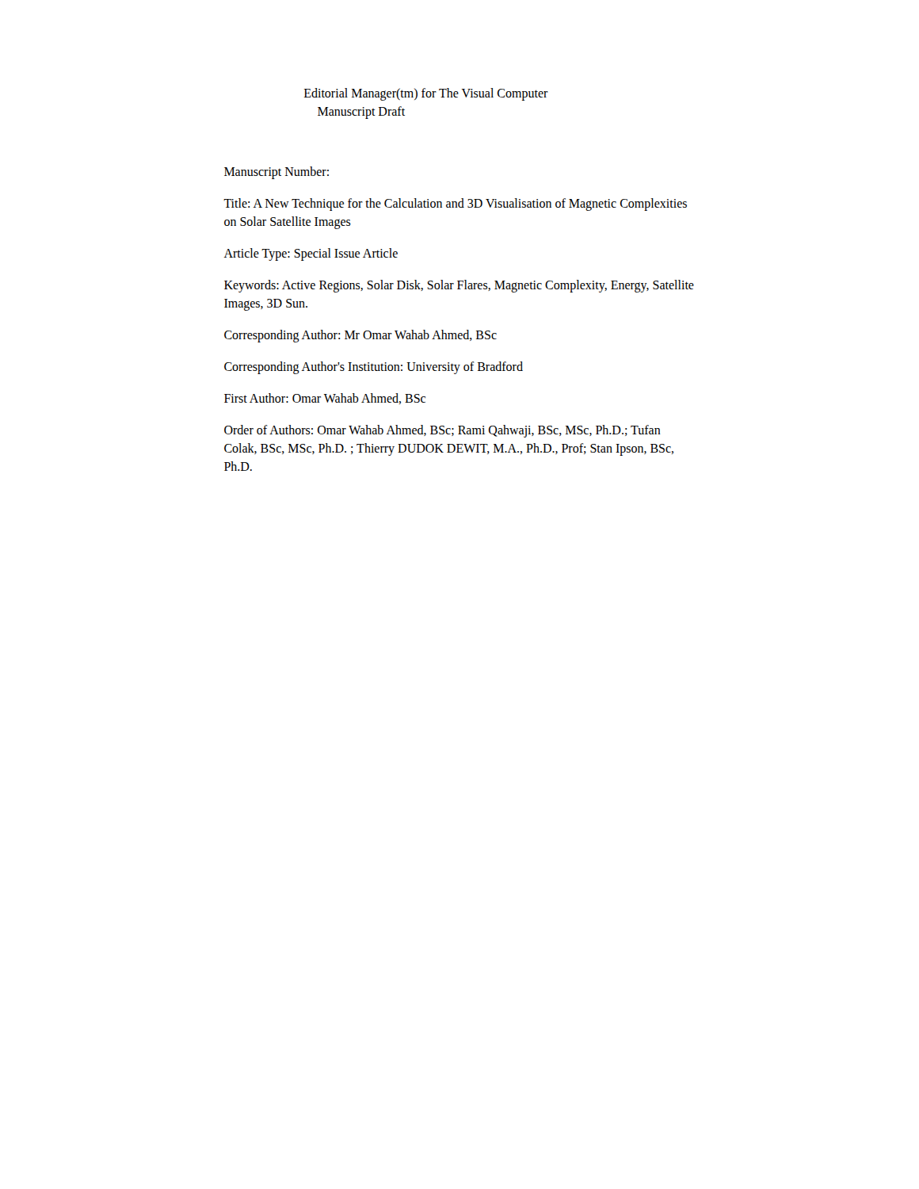Editorial Manager(tm) for The Visual Computer Manuscript Draft
Manuscript Number:
Title: A New Technique for the Calculation and 3D Visualisation of Magnetic Complexities on Solar Satellite Images
Article Type: Special Issue Article
Keywords: Active Regions, Solar Disk, Solar Flares, Magnetic Complexity, Energy, Satellite Images, 3D Sun.
Corresponding Author: Mr Omar Wahab Ahmed, BSc
Corresponding Author's Institution: University of Bradford
First Author: Omar Wahab Ahmed, BSc
Order of Authors: Omar Wahab Ahmed, BSc; Rami Qahwaji, BSc, MSc, Ph.D.; Tufan Colak, BSc, MSc, Ph.D. ; Thierry DUDOK DEWIT, M.A., Ph.D., Prof; Stan Ipson, BSc, Ph.D.